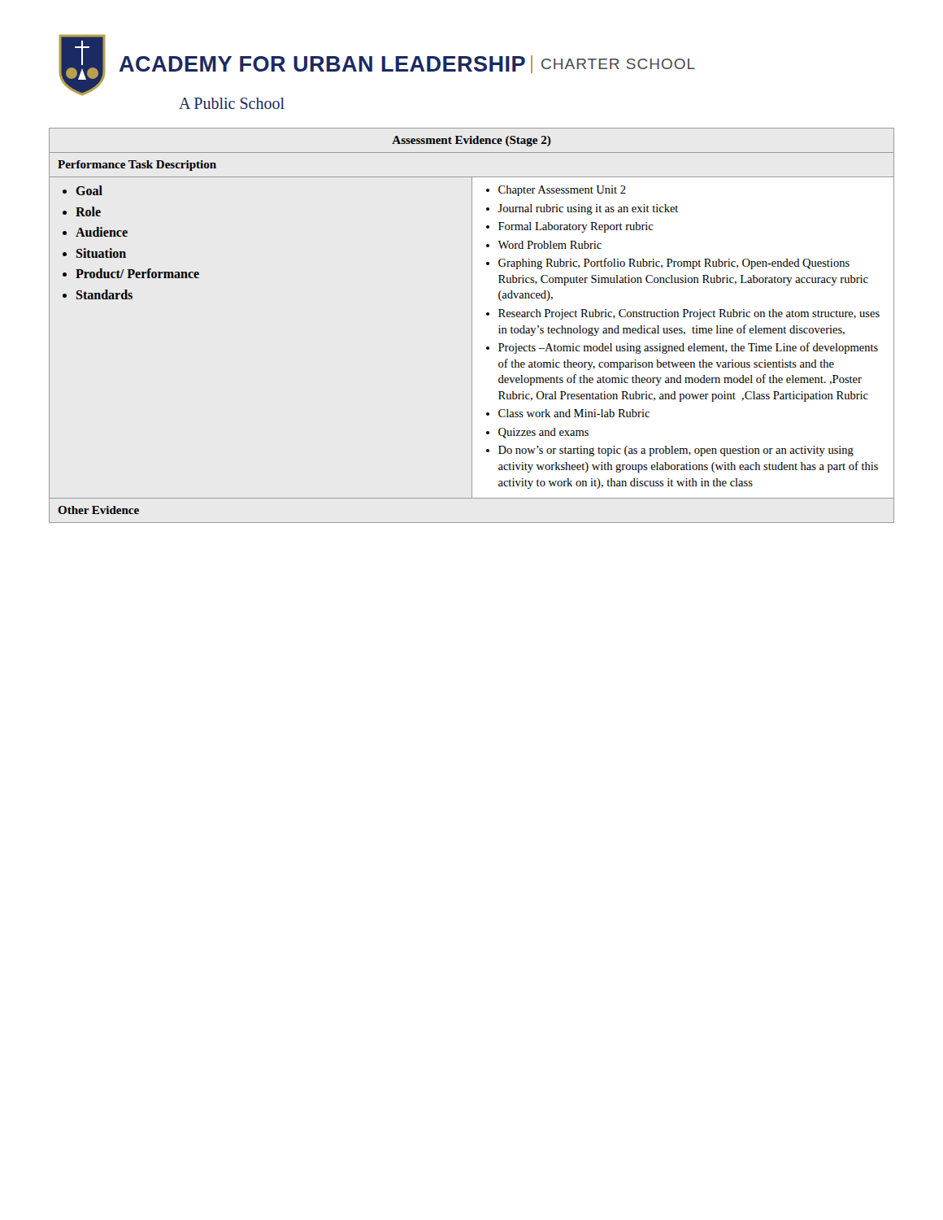ACADEMY FOR URBAN LEADERSHIP CHARTER SCHOOL
A Public School
| Assessment Evidence (Stage 2) |
| Performance Task Description |
| Goal Role Audience Situation Product/ Performance Standards | Chapter Assessment Unit 2 Journal rubric using it as an exit ticket Formal Laboratory Report rubric Word Problem Rubric Graphing Rubric, Portfolio Rubric, Prompt Rubric, Open-ended Questions Rubrics, Computer Simulation Conclusion Rubric, Laboratory accuracy rubric (advanced), Research Project Rubric, Construction Project Rubric on the atom structure, uses in today’s technology and medical uses, time line of element discoveries, Projects –Atomic model using assigned element, the Time Line of developments of the atomic theory, comparison between the various scientists and the developments of the atomic theory and modern model of the element. ,Poster Rubric, Oral Presentation Rubric, and power point ,Class Participation Rubric Class work and Mini-lab Rubric Quizzes and exams Do now’s or starting topic (as a problem, open question or an activity using activity worksheet) with groups elaborations (with each student has a part of this activity to work on it), than discuss it with in the class |
| Other Evidence |